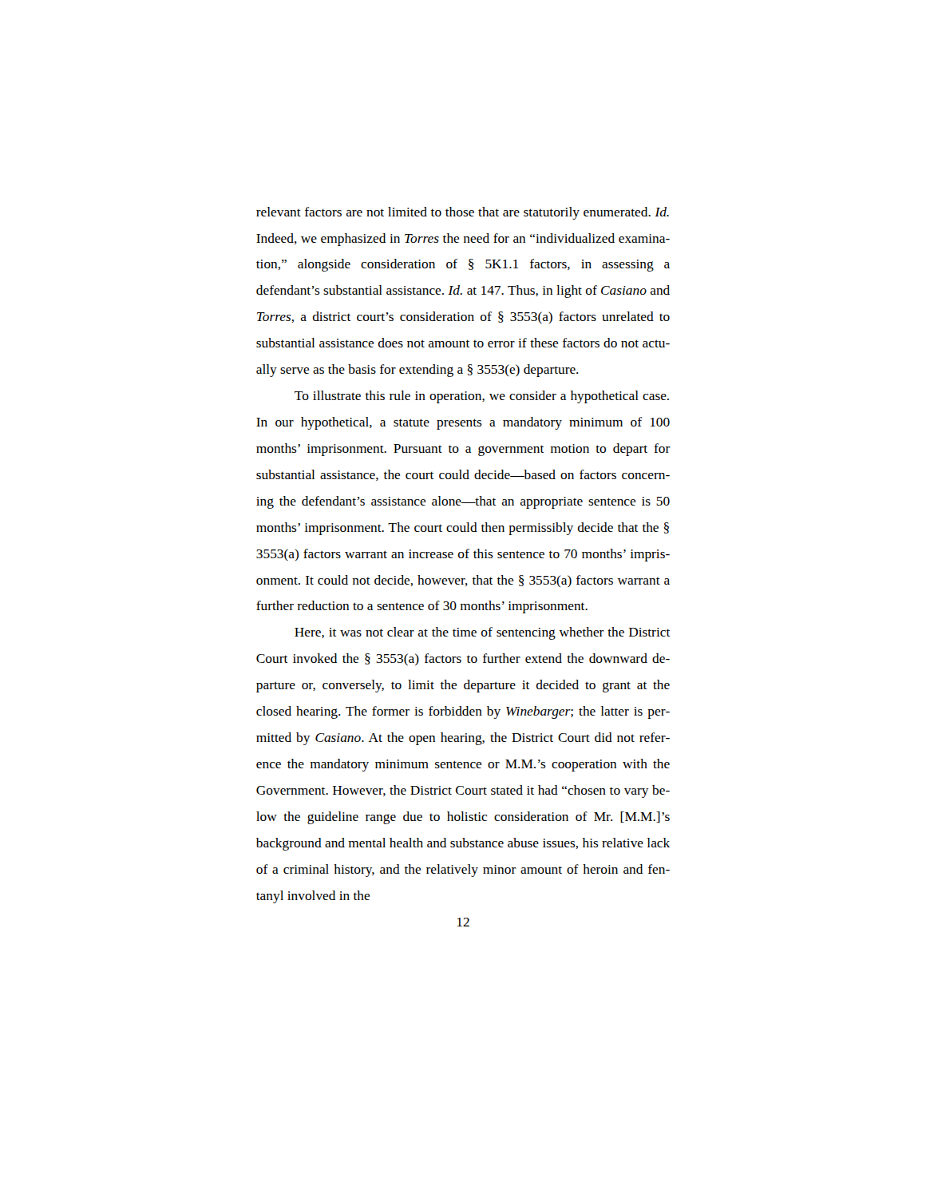relevant factors are not limited to those that are statutorily enumerated. Id. Indeed, we emphasized in Torres the need for an “individualized examination,” alongside consideration of § 5K1.1 factors, in assessing a defendant’s substantial assistance. Id. at 147. Thus, in light of Casiano and Torres, a district court’s consideration of § 3553(a) factors unrelated to substantial assistance does not amount to error if these factors do not actually serve as the basis for extending a § 3553(e) departure.
To illustrate this rule in operation, we consider a hypothetical case. In our hypothetical, a statute presents a mandatory minimum of 100 months’ imprisonment. Pursuant to a government motion to depart for substantial assistance, the court could decide—based on factors concerning the defendant’s assistance alone—that an appropriate sentence is 50 months’ imprisonment. The court could then permissibly decide that the § 3553(a) factors warrant an increase of this sentence to 70 months’ imprisonment. It could not decide, however, that the § 3553(a) factors warrant a further reduction to a sentence of 30 months’ imprisonment.
Here, it was not clear at the time of sentencing whether the District Court invoked the § 3553(a) factors to further extend the downward departure or, conversely, to limit the departure it decided to grant at the closed hearing. The former is forbidden by Winebarger; the latter is permitted by Casiano. At the open hearing, the District Court did not reference the mandatory minimum sentence or M.M.’s cooperation with the Government. However, the District Court stated it had “chosen to vary below the guideline range due to holistic consideration of Mr. [M.M.]’s background and mental health and substance abuse issues, his relative lack of a criminal history, and the relatively minor amount of heroin and fentanyl involved in the
12